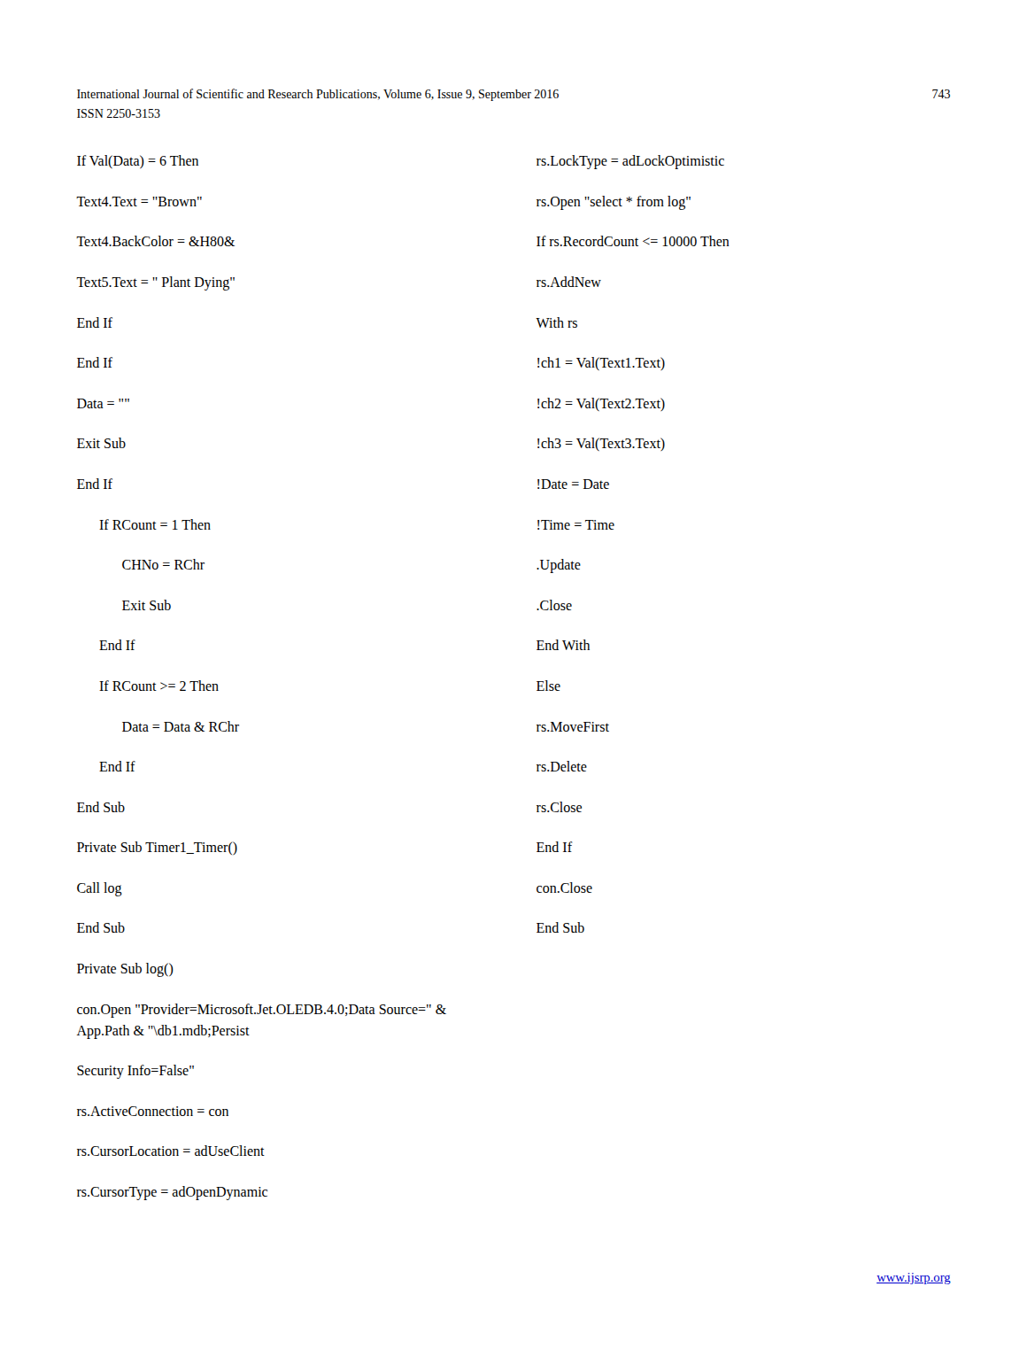International Journal of Scientific and Research Publications, Volume 6, Issue 9, September 2016
743
ISSN 2250-3153
If Val(Data) = 6 Then
Text4.Text = "Brown"
Text4.BackColor = &H80&
Text5.Text = " Plant Dying"
End If
End If
Data = ""
Exit Sub
End If
If RCount = 1 Then
CHNo = RChr
Exit Sub
End If
If RCount >= 2 Then
Data = Data & RChr
End If
End Sub
Private Sub Timer1_Timer()
Call log
End Sub
Private Sub log()
con.Open "Provider=Microsoft.Jet.OLEDB.4.0;Data Source=" & App.Path & "\db1.mdb;Persist
Security Info=False"
rs.ActiveConnection = con
rs.CursorLocation = adUseClient
rs.CursorType = adOpenDynamic
rs.LockType = adLockOptimistic
rs.Open "select * from log"
If rs.RecordCount <= 10000 Then
rs.AddNew
With rs
!ch1 = Val(Text1.Text)
!ch2 = Val(Text2.Text)
!ch3 = Val(Text3.Text)
!Date = Date
!Time = Time
.Update
.Close
End With
Else
rs.MoveFirst
rs.Delete
rs.Close
End If
con.Close
End Sub
www.ijsrp.org